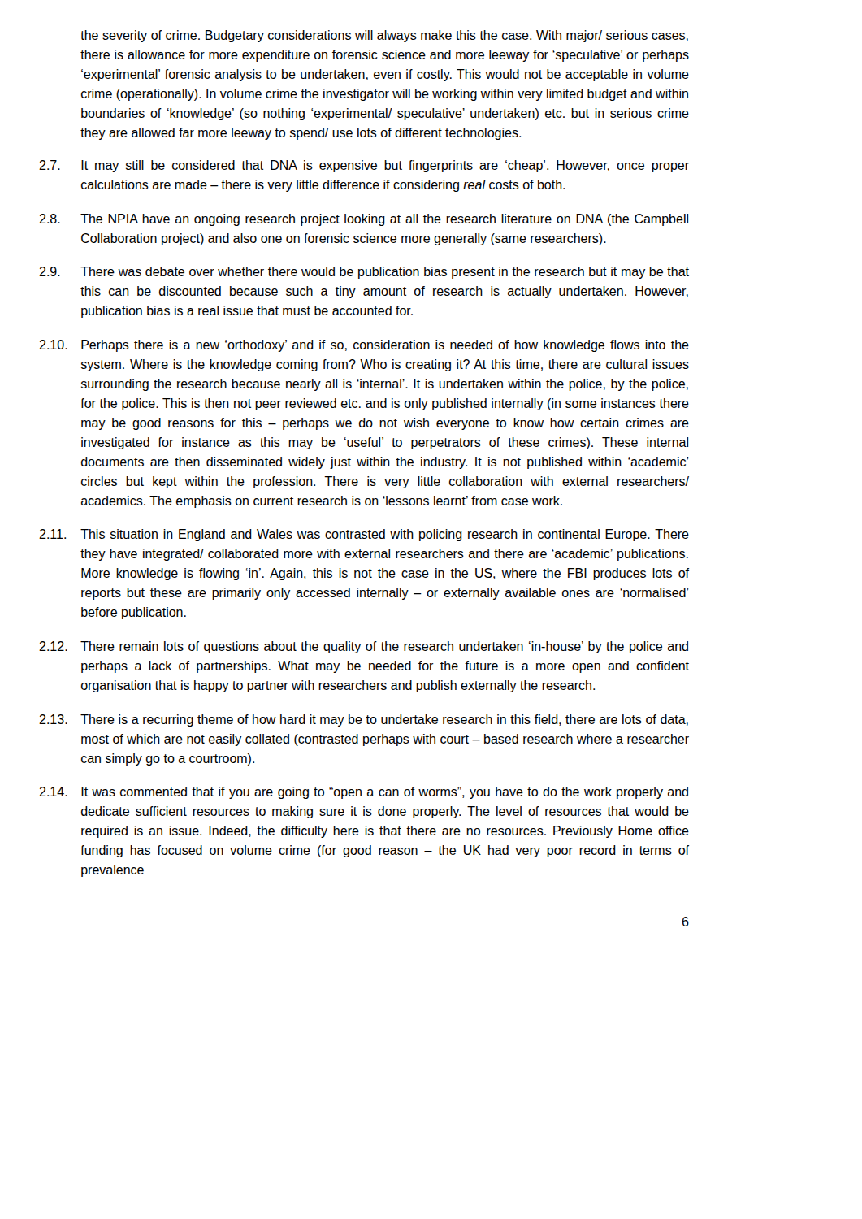the severity of crime. Budgetary considerations will always make this the case. With major/ serious cases, there is allowance for more expenditure on forensic science and more leeway for ‘speculative’ or perhaps ‘experimental’ forensic analysis to be undertaken, even if costly. This would not be acceptable in volume crime (operationally). In volume crime the investigator will be working within very limited budget and within boundaries of ‘knowledge’ (so nothing ‘experimental/ speculative’ undertaken) etc. but in serious crime they are allowed far more leeway to spend/ use lots of different technologies.
2.7. It may still be considered that DNA is expensive but fingerprints are ‘cheap’. However, once proper calculations are made – there is very little difference if considering real costs of both.
2.8. The NPIA have an ongoing research project looking at all the research literature on DNA (the Campbell Collaboration project) and also one on forensic science more generally (same researchers).
2.9. There was debate over whether there would be publication bias present in the research but it may be that this can be discounted because such a tiny amount of research is actually undertaken. However, publication bias is a real issue that must be accounted for.
2.10. Perhaps there is a new ‘orthodoxy’ and if so, consideration is needed of how knowledge flows into the system. Where is the knowledge coming from? Who is creating it? At this time, there are cultural issues surrounding the research because nearly all is ‘internal’. It is undertaken within the police, by the police, for the police. This is then not peer reviewed etc. and is only published internally (in some instances there may be good reasons for this – perhaps we do not wish everyone to know how certain crimes are investigated for instance as this may be ‘useful’ to perpetrators of these crimes). These internal documents are then disseminated widely just within the industry. It is not published within ‘academic’ circles but kept within the profession. There is very little collaboration with external researchers/ academics. The emphasis on current research is on ‘lessons learnt’ from case work.
2.11. This situation in England and Wales was contrasted with policing research in continental Europe. There they have integrated/ collaborated more with external researchers and there are ‘academic’ publications. More knowledge is flowing ‘in’. Again, this is not the case in the US, where the FBI produces lots of reports but these are primarily only accessed internally – or externally available ones are ‘normalised’ before publication.
2.12. There remain lots of questions about the quality of the research undertaken ‘in-house’ by the police and perhaps a lack of partnerships. What may be needed for the future is a more open and confident organisation that is happy to partner with researchers and publish externally the research.
2.13. There is a recurring theme of how hard it may be to undertake research in this field, there are lots of data, most of which are not easily collated (contrasted perhaps with court – based research where a researcher can simply go to a courtroom).
2.14. It was commented that if you are going to “open a can of worms”, you have to do the work properly and dedicate sufficient resources to making sure it is done properly. The level of resources that would be required is an issue. Indeed, the difficulty here is that there are no resources. Previously Home office funding has focused on volume crime (for good reason – the UK had very poor record in terms of prevalence
6